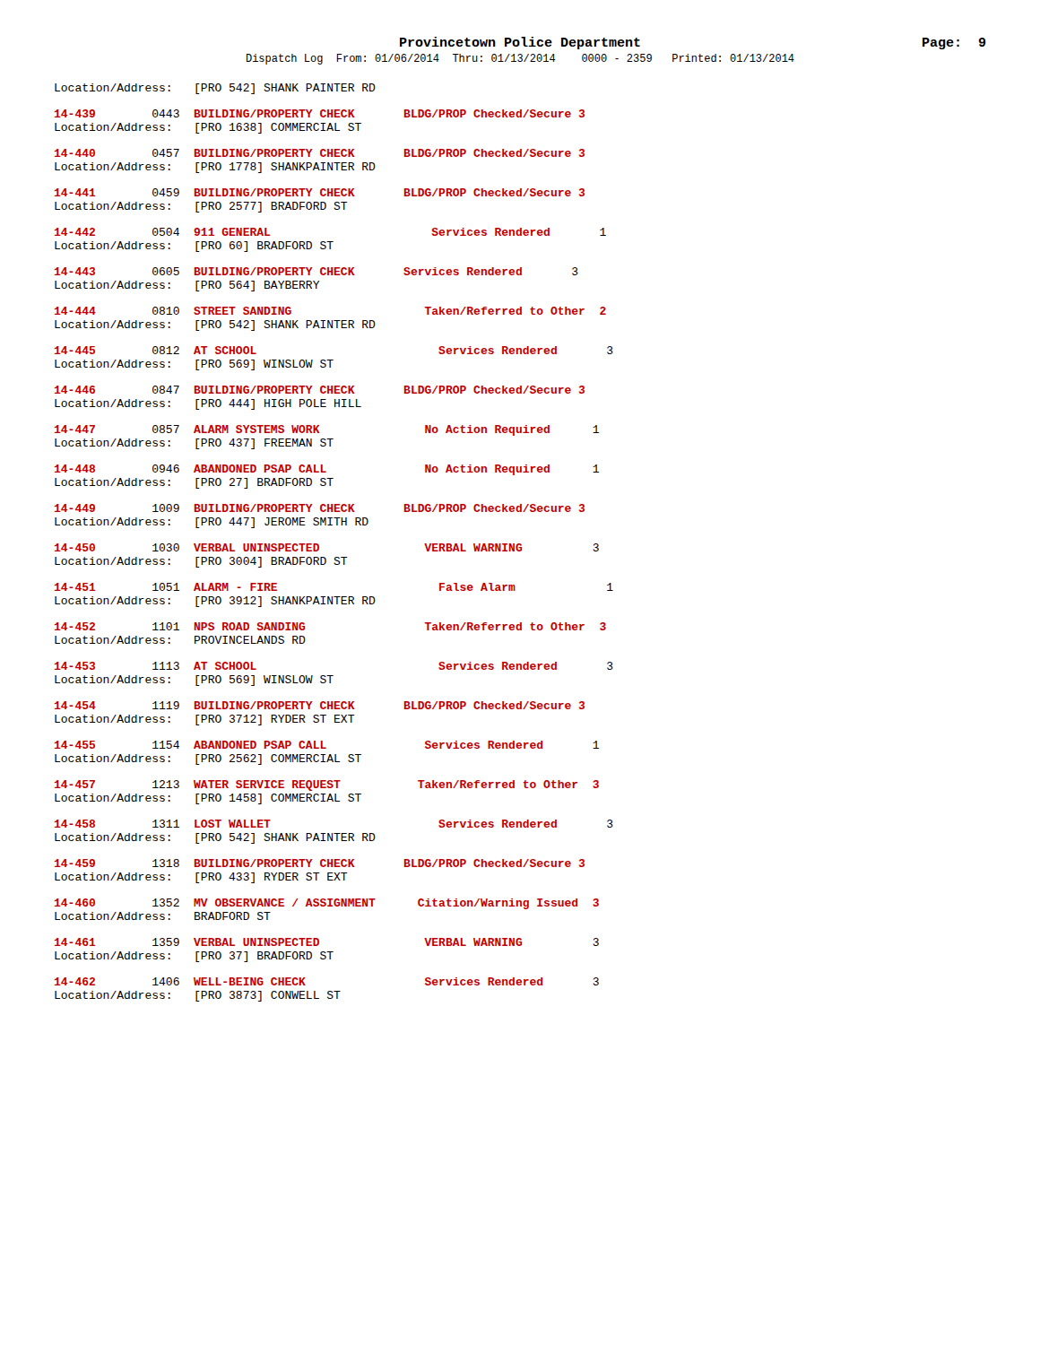Provincetown Police Department Page: 9
Dispatch Log From: 01/06/2014 Thru: 01/13/2014 0000 - 2359 Printed: 01/13/2014
Location/Address: [PRO 542] SHANK PAINTER RD
14-439 0443 BUILDING/PROPERTY CHECK BLDG/PROP Checked/Secure 3
Location/Address: [PRO 1638] COMMERCIAL ST
14-440 0457 BUILDING/PROPERTY CHECK BLDG/PROP Checked/Secure 3
Location/Address: [PRO 1778] SHANKPAINTER RD
14-441 0459 BUILDING/PROPERTY CHECK BLDG/PROP Checked/Secure 3
Location/Address: [PRO 2577] BRADFORD ST
14-442 0504 911 GENERAL Services Rendered 1
Location/Address: [PRO 60] BRADFORD ST
14-443 0605 BUILDING/PROPERTY CHECK Services Rendered 3
Location/Address: [PRO 564] BAYBERRY
14-444 0810 STREET SANDING Taken/Referred to Other 2
Location/Address: [PRO 542] SHANK PAINTER RD
14-445 0812 AT SCHOOL Services Rendered 3
Location/Address: [PRO 569] WINSLOW ST
14-446 0847 BUILDING/PROPERTY CHECK BLDG/PROP Checked/Secure 3
Location/Address: [PRO 444] HIGH POLE HILL
14-447 0857 ALARM SYSTEMS WORK No Action Required 1
Location/Address: [PRO 437] FREEMAN ST
14-448 0946 ABANDONED PSAP CALL No Action Required 1
Location/Address: [PRO 27] BRADFORD ST
14-449 1009 BUILDING/PROPERTY CHECK BLDG/PROP Checked/Secure 3
Location/Address: [PRO 447] JEROME SMITH RD
14-450 1030 VERBAL UNINSPECTED VERBAL WARNING 3
Location/Address: [PRO 3004] BRADFORD ST
14-451 1051 ALARM - FIRE False Alarm 1
Location/Address: [PRO 3912] SHANKPAINTER RD
14-452 1101 NPS ROAD SANDING Taken/Referred to Other 3
Location/Address: PROVINCELANDS RD
14-453 1113 AT SCHOOL Services Rendered 3
Location/Address: [PRO 569] WINSLOW ST
14-454 1119 BUILDING/PROPERTY CHECK BLDG/PROP Checked/Secure 3
Location/Address: [PRO 3712] RYDER ST EXT
14-455 1154 ABANDONED PSAP CALL Services Rendered 1
Location/Address: [PRO 2562] COMMERCIAL ST
14-457 1213 WATER SERVICE REQUEST Taken/Referred to Other 3
Location/Address: [PRO 1458] COMMERCIAL ST
14-458 1311 LOST WALLET Services Rendered 3
Location/Address: [PRO 542] SHANK PAINTER RD
14-459 1318 BUILDING/PROPERTY CHECK BLDG/PROP Checked/Secure 3
Location/Address: [PRO 433] RYDER ST EXT
14-460 1352 MV OBSERVANCE / ASSIGNMENT Citation/Warning Issued 3
Location/Address: BRADFORD ST
14-461 1359 VERBAL UNINSPECTED VERBAL WARNING 3
Location/Address: [PRO 37] BRADFORD ST
14-462 1406 WELL-BEING CHECK Services Rendered 3
Location/Address: [PRO 3873] CONWELL ST